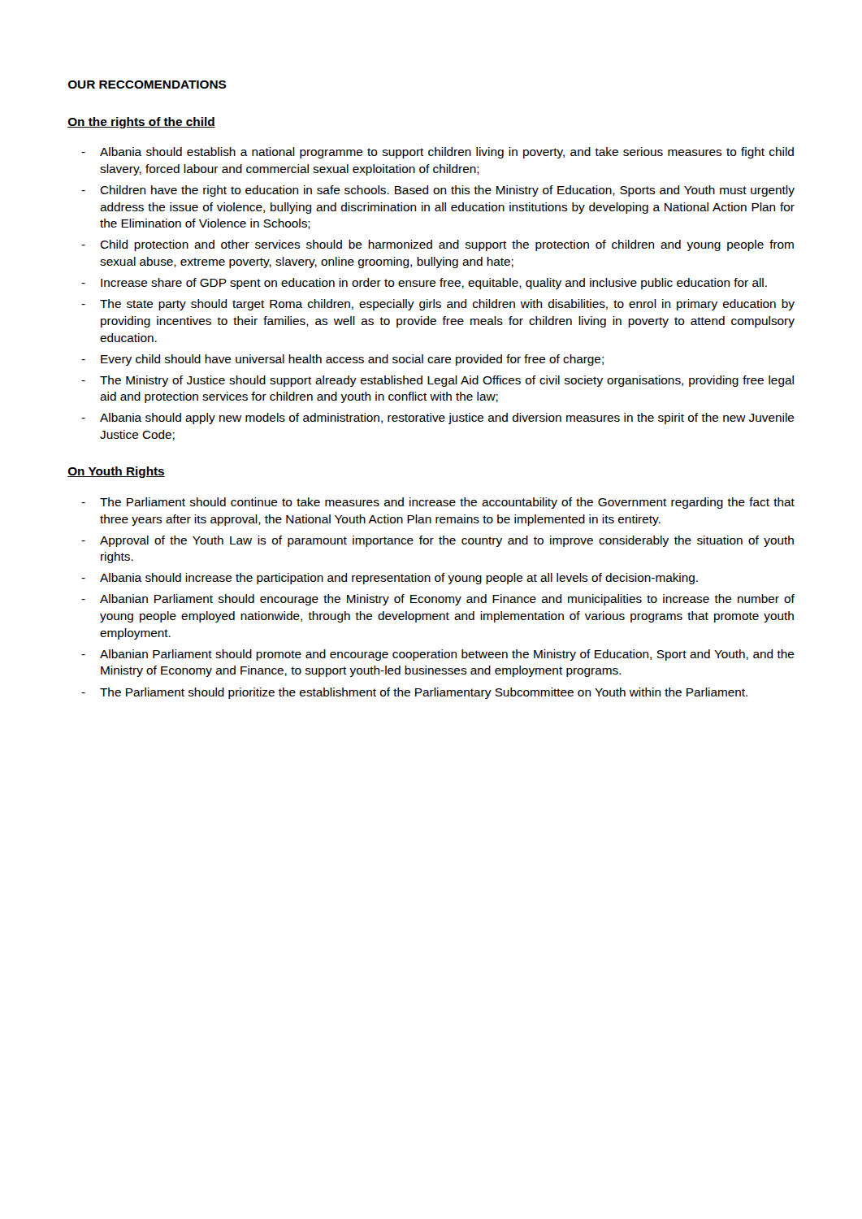OUR RECCOMENDATIONS
On the rights of the child
Albania should establish a national programme to support children living in poverty, and take serious measures to fight child slavery, forced labour and commercial sexual exploitation of children;
Children have the right to education in safe schools. Based on this the Ministry of Education, Sports and Youth must urgently address the issue of violence, bullying and discrimination in all education institutions by developing a National Action Plan for the Elimination of Violence in Schools;
Child protection and other services should be harmonized and support the protection of children and young people from sexual abuse, extreme poverty, slavery, online grooming, bullying and hate;
Increase share of GDP spent on education in order to ensure free, equitable, quality and inclusive public education for all.
The state party should target Roma children, especially girls and children with disabilities, to enrol in primary education by providing incentives to their families, as well as to provide free meals for children living in poverty to attend compulsory education.
Every child should have universal health access and social care provided for free of charge;
The Ministry of Justice should support already established Legal Aid Offices of civil society organisations, providing free legal aid and protection services for children and youth in conflict with the law;
Albania should apply new models of administration, restorative justice and diversion measures in the spirit of the new Juvenile Justice Code;
On Youth Rights
The Parliament should continue to take measures and increase the accountability of the Government regarding the fact that three years after its approval, the National Youth Action Plan remains to be implemented in its entirety.
Approval of the Youth Law is of paramount importance for the country and to improve considerably the situation of youth rights.
Albania should increase the participation and representation of young people at all levels of decision-making.
Albanian Parliament should encourage the Ministry of Economy and Finance and municipalities to increase the number of young people employed nationwide, through the development and implementation of various programs that promote youth employment.
Albanian Parliament should promote and encourage cooperation between the Ministry of Education, Sport and Youth, and the Ministry of Economy and Finance, to support youth-led businesses and employment programs.
The Parliament should prioritize the establishment of the Parliamentary Subcommittee on Youth within the Parliament.